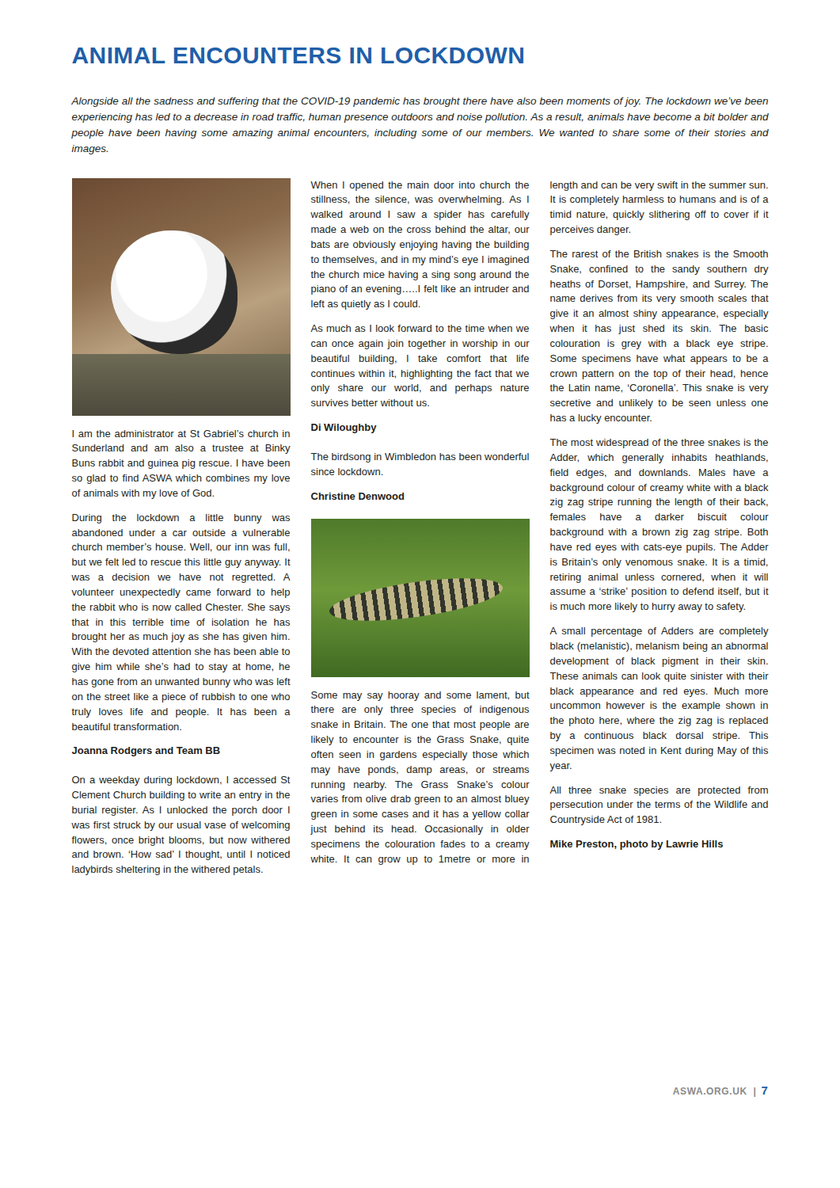Animal Encounters in Lockdown
Alongside all the sadness and suffering that the COVID-19 pandemic has brought there have also been moments of joy. The lockdown we’ve been experiencing has led to a decrease in road traffic, human presence outdoors and noise pollution. As a result, animals have become a bit bolder and people have been having some amazing animal encounters, including some of our members. We wanted to share some of their stories and images.
I am the administrator at St Gabriel’s church in Sunderland and am also a trustee at Binky Buns rabbit and guinea pig rescue. I have been so glad to find ASWA which combines my love of animals with my love of God.
During the lockdown a little bunny was abandoned under a car outside a vulnerable church member’s house. Well, our inn was full, but we felt led to rescue this little guy anyway. It was a decision we have not regretted. A volunteer unexpectedly came forward to help the rabbit who is now called Chester. She says that in this terrible time of isolation he has brought her as much joy as she has given him. With the devoted attention she has been able to give him while she’s had to stay at home, he has gone from an unwanted bunny who was left on the street like a piece of rubbish to one who truly loves life and people. It has been a beautiful transformation.
Joanna Rodgers and Team BB
On a weekday during lockdown, I accessed St Clement Church building to write an entry in the burial register. As I unlocked the porch door I was first struck by our usual vase of welcoming flowers, once bright blooms, but now withered and brown. ‘How sad’ I thought, until I noticed ladybirds sheltering in the withered petals.
When I opened the main door into church the stillness, the silence, was overwhelming. As I walked around I saw a spider has carefully made a web on the cross behind the altar, our bats are obviously enjoying having the building to themselves, and in my mind’s eye I imagined the church mice having a sing song around the piano of an evening…..I felt like an intruder and left as quietly as I could.
As much as I look forward to the time when we can once again join together in worship in our beautiful building, I take comfort that life continues within it, highlighting the fact that we only share our world, and perhaps nature survives better without us.
Di Wiloughby
The birdsong in Wimbledon has been wonderful since lockdown.
Christine Denwood
Some may say hooray and some lament, but there are only three species of indigenous snake in Britain. The one that most people are likely to encounter is the Grass Snake, quite often seen in gardens especially those which may have ponds, damp areas, or streams running nearby. The Grass Snake’s colour varies from olive drab green to an almost bluey green in some cases and it has a yellow collar just behind its head. Occasionally in older specimens the colouration fades to a creamy white. It can grow up to 1metre or more in length and can be very swift in the summer sun. It is completely harmless to humans and is of a timid nature, quickly slithering off to cover if it perceives danger.
The rarest of the British snakes is the Smooth Snake, confined to the sandy southern dry heaths of Dorset, Hampshire, and Surrey. The name derives from its very smooth scales that give it an almost shiny appearance, especially when it has just shed its skin. The basic colouration is grey with a black eye stripe. Some specimens have what appears to be a crown pattern on the top of their head, hence the Latin name, ‘Coronella’. This snake is very secretive and unlikely to be seen unless one has a lucky encounter.
The most widespread of the three snakes is the Adder, which generally inhabits heathlands, field edges, and downlands. Males have a background colour of creamy white with a black zig zag stripe running the length of their back, females have a darker biscuit colour background with a brown zig zag stripe. Both have red eyes with cats-eye pupils. The Adder is Britain’s only venomous snake. It is a timid, retiring animal unless cornered, when it will assume a ‘strike’ position to defend itself, but it is much more likely to hurry away to safety.
A small percentage of Adders are completely black (melanistic), melanism being an abnormal development of black pigment in their skin. These animals can look quite sinister with their black appearance and red eyes. Much more uncommon however is the example shown in the photo here, where the zig zag is replaced by a continuous black dorsal stripe. This specimen was noted in Kent during May of this year.
All three snake species are protected from persecution under the terms of the Wildlife and Countryside Act of 1981.
Mike Preston, photo by Lawrie Hills
ASWA.ORG.UK |7